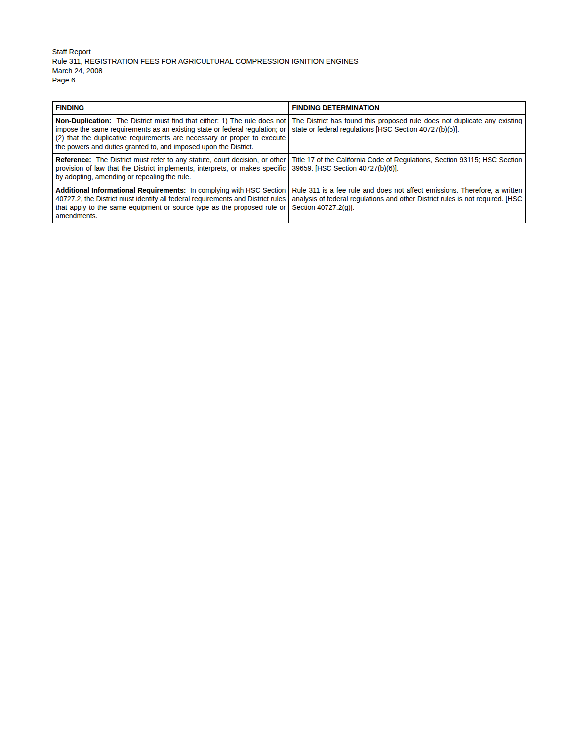Staff Report
Rule 311, REGISTRATION FEES FOR AGRICULTURAL COMPRESSION IGNITION ENGINES
March 24, 2008
Page 6
| FINDING | FINDING DETERMINATION |
| --- | --- |
| Non-Duplication: The District must find that either: 1) The rule does not impose the same requirements as an existing state or federal regulation; or (2) that the duplicative requirements are necessary or proper to execute the powers and duties granted to, and imposed upon the District. | The District has found this proposed rule does not duplicate any existing state or federal regulations [HSC Section 40727(b)(5)]. |
| Reference: The District must refer to any statute, court decision, or other provision of law that the District implements, interprets, or makes specific by adopting, amending or repealing the rule. | Title 17 of the California Code of Regulations, Section 93115; HSC Section 39659. [HSC Section 40727(b)(6)]. |
| Additional Informational Requirements: In complying with HSC Section 40727.2, the District must identify all federal requirements and District rules that apply to the same equipment or source type as the proposed rule or amendments. | Rule 311 is a fee rule and does not affect emissions. Therefore, a written analysis of federal regulations and other District rules is not required. [HSC Section 40727.2(g)]. |